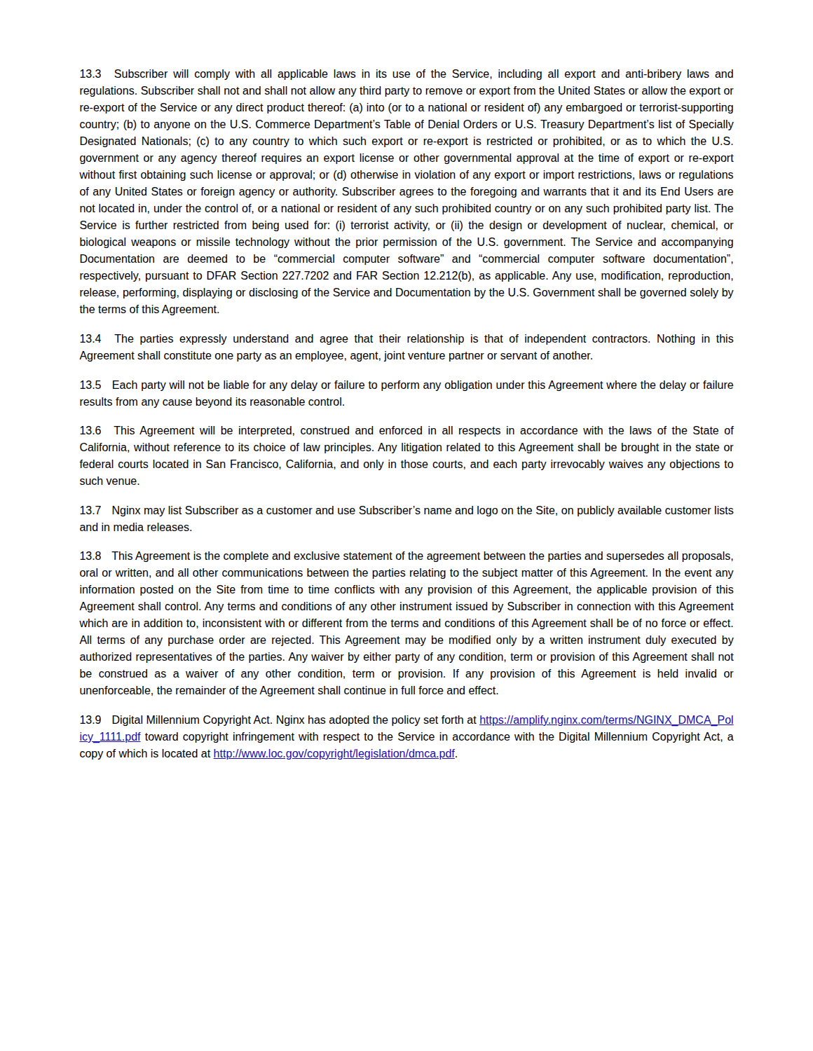13.3 Subscriber will comply with all applicable laws in its use of the Service, including all export and anti-bribery laws and regulations. Subscriber shall not and shall not allow any third party to remove or export from the United States or allow the export or re-export of the Service or any direct product thereof: (a) into (or to a national or resident of) any embargoed or terrorist-supporting country; (b) to anyone on the U.S. Commerce Department’s Table of Denial Orders or U.S. Treasury Department’s list of Specially Designated Nationals; (c) to any country to which such export or re-export is restricted or prohibited, or as to which the U.S. government or any agency thereof requires an export license or other governmental approval at the time of export or re-export without first obtaining such license or approval; or (d) otherwise in violation of any export or import restrictions, laws or regulations of any United States or foreign agency or authority. Subscriber agrees to the foregoing and warrants that it and its End Users are not located in, under the control of, or a national or resident of any such prohibited country or on any such prohibited party list. The Service is further restricted from being used for: (i) terrorist activity, or (ii) the design or development of nuclear, chemical, or biological weapons or missile technology without the prior permission of the U.S. government. The Service and accompanying Documentation are deemed to be “commercial computer software” and “commercial computer software documentation”, respectively, pursuant to DFAR Section 227.7202 and FAR Section 12.212(b), as applicable. Any use, modification, reproduction, release, performing, displaying or disclosing of the Service and Documentation by the U.S. Government shall be governed solely by the terms of this Agreement.
13.4 The parties expressly understand and agree that their relationship is that of independent contractors. Nothing in this Agreement shall constitute one party as an employee, agent, joint venture partner or servant of another.
13.5 Each party will not be liable for any delay or failure to perform any obligation under this Agreement where the delay or failure results from any cause beyond its reasonable control.
13.6 This Agreement will be interpreted, construed and enforced in all respects in accordance with the laws of the State of California, without reference to its choice of law principles. Any litigation related to this Agreement shall be brought in the state or federal courts located in San Francisco, California, and only in those courts, and each party irrevocably waives any objections to such venue.
13.7 Nginx may list Subscriber as a customer and use Subscriber’s name and logo on the Site, on publicly available customer lists and in media releases.
13.8 This Agreement is the complete and exclusive statement of the agreement between the parties and supersedes all proposals, oral or written, and all other communications between the parties relating to the subject matter of this Agreement. In the event any information posted on the Site from time to time conflicts with any provision of this Agreement, the applicable provision of this Agreement shall control. Any terms and conditions of any other instrument issued by Subscriber in connection with this Agreement which are in addition to, inconsistent with or different from the terms and conditions of this Agreement shall be of no force or effect. All terms of any purchase order are rejected. This Agreement may be modified only by a written instrument duly executed by authorized representatives of the parties. Any waiver by either party of any condition, term or provision of this Agreement shall not be construed as a waiver of any other condition, term or provision. If any provision of this Agreement is held invalid or unenforceable, the remainder of the Agreement shall continue in full force and effect.
13.9 Digital Millennium Copyright Act. Nginx has adopted the policy set forth at https://amplify.nginx.com/terms/NGINX_DMCA_Policy_1111.pdf toward copyright infringement with respect to the Service in accordance with the Digital Millennium Copyright Act, a copy of which is located at http://www.loc.gov/copyright/legislation/dmca.pdf.